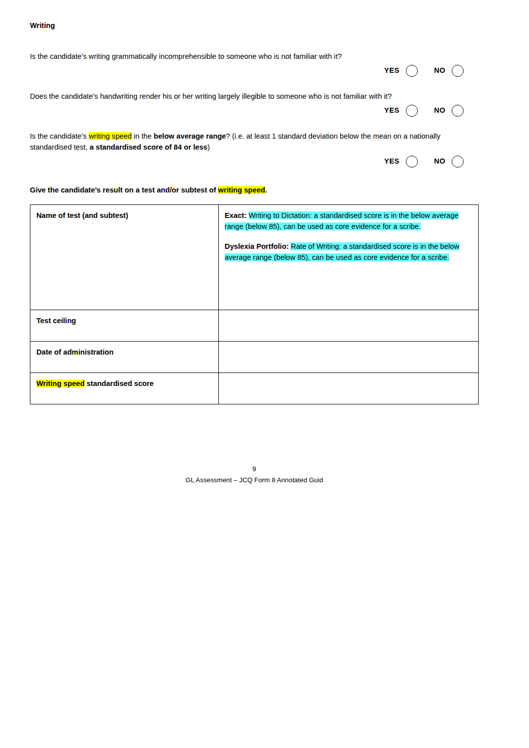Writing
Is the candidate’s writing grammatically incomprehensible to someone who is not familiar with it?
YES NO
Does the candidate’s handwriting render his or her writing largely illegible to someone who is not familiar with it?
YES NO
Is the candidate’s writing speed in the below average range? (i.e. at least 1 standard deviation below the mean on a nationally standardised test, a standardised score of 84 or less)
YES NO
Give the candidate’s result on a test and/or subtest of writing speed.
| Name of test (and subtest) | Exact: Writing to Dictation: a standardised score is in the below average range (below 85), can be used as core evidence for a scribe. Dyslexia Portfolio: Rate of Writing: a standardised score is in the below average range (below 85), can be used as core evidence for a scribe. |
| Test ceiling | |
| Date of administration | |
| Writing speed standardised score | |
9
GL Assessment – JCQ Form 8 Annotated Guid